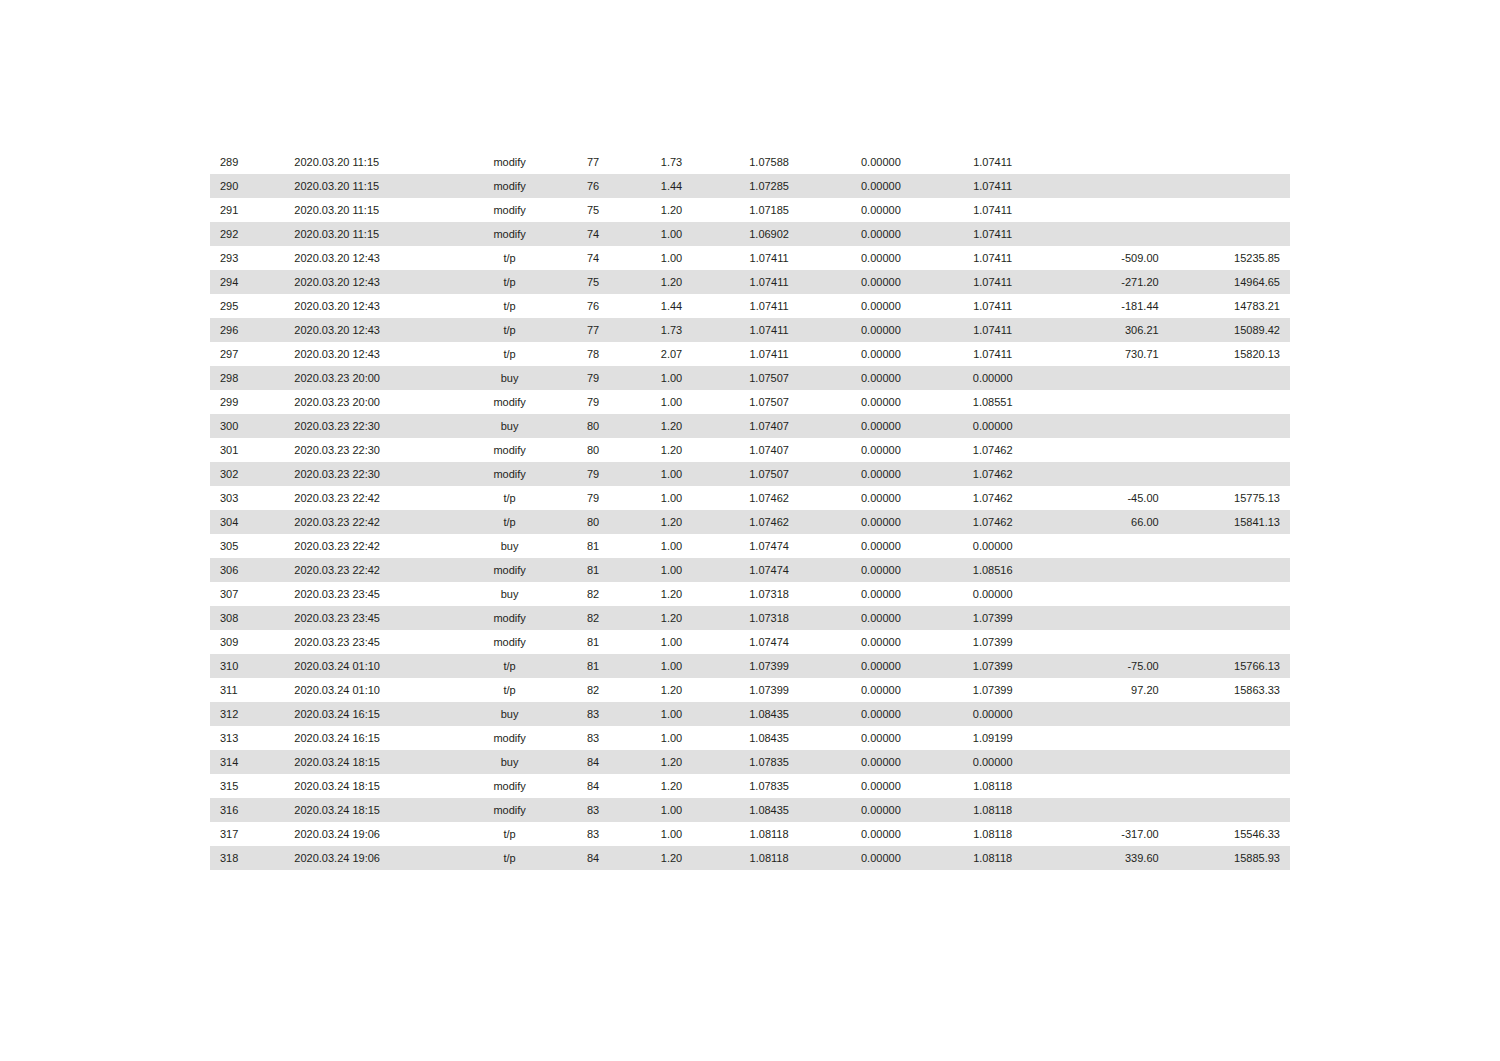| 289 | 2020.03.20 11:15 | modify | 77 | 1.73 | 1.07588 | 0.00000 | 1.07411 | | |
| 290 | 2020.03.20 11:15 | modify | 76 | 1.44 | 1.07285 | 0.00000 | 1.07411 | | |
| 291 | 2020.03.20 11:15 | modify | 75 | 1.20 | 1.07185 | 0.00000 | 1.07411 | | |
| 292 | 2020.03.20 11:15 | modify | 74 | 1.00 | 1.06902 | 0.00000 | 1.07411 | | |
| 293 | 2020.03.20 12:43 | t/p | 74 | 1.00 | 1.07411 | 0.00000 | 1.07411 | -509.00 | 15235.85 |
| 294 | 2020.03.20 12:43 | t/p | 75 | 1.20 | 1.07411 | 0.00000 | 1.07411 | -271.20 | 14964.65 |
| 295 | 2020.03.20 12:43 | t/p | 76 | 1.44 | 1.07411 | 0.00000 | 1.07411 | -181.44 | 14783.21 |
| 296 | 2020.03.20 12:43 | t/p | 77 | 1.73 | 1.07411 | 0.00000 | 1.07411 | 306.21 | 15089.42 |
| 297 | 2020.03.20 12:43 | t/p | 78 | 2.07 | 1.07411 | 0.00000 | 1.07411 | 730.71 | 15820.13 |
| 298 | 2020.03.23 20:00 | buy | 79 | 1.00 | 1.07507 | 0.00000 | 0.00000 | | |
| 299 | 2020.03.23 20:00 | modify | 79 | 1.00 | 1.07507 | 0.00000 | 1.08551 | | |
| 300 | 2020.03.23 22:30 | buy | 80 | 1.20 | 1.07407 | 0.00000 | 0.00000 | | |
| 301 | 2020.03.23 22:30 | modify | 80 | 1.20 | 1.07407 | 0.00000 | 1.07462 | | |
| 302 | 2020.03.23 22:30 | modify | 79 | 1.00 | 1.07507 | 0.00000 | 1.07462 | | |
| 303 | 2020.03.23 22:42 | t/p | 79 | 1.00 | 1.07462 | 0.00000 | 1.07462 | -45.00 | 15775.13 |
| 304 | 2020.03.23 22:42 | t/p | 80 | 1.20 | 1.07462 | 0.00000 | 1.07462 | 66.00 | 15841.13 |
| 305 | 2020.03.23 22:42 | buy | 81 | 1.00 | 1.07474 | 0.00000 | 0.00000 | | |
| 306 | 2020.03.23 22:42 | modify | 81 | 1.00 | 1.07474 | 0.00000 | 1.08516 | | |
| 307 | 2020.03.23 23:45 | buy | 82 | 1.20 | 1.07318 | 0.00000 | 0.00000 | | |
| 308 | 2020.03.23 23:45 | modify | 82 | 1.20 | 1.07318 | 0.00000 | 1.07399 | | |
| 309 | 2020.03.23 23:45 | modify | 81 | 1.00 | 1.07474 | 0.00000 | 1.07399 | | |
| 310 | 2020.03.24 01:10 | t/p | 81 | 1.00 | 1.07399 | 0.00000 | 1.07399 | -75.00 | 15766.13 |
| 311 | 2020.03.24 01:10 | t/p | 82 | 1.20 | 1.07399 | 0.00000 | 1.07399 | 97.20 | 15863.33 |
| 312 | 2020.03.24 16:15 | buy | 83 | 1.00 | 1.08435 | 0.00000 | 0.00000 | | |
| 313 | 2020.03.24 16:15 | modify | 83 | 1.00 | 1.08435 | 0.00000 | 1.09199 | | |
| 314 | 2020.03.24 18:15 | buy | 84 | 1.20 | 1.07835 | 0.00000 | 0.00000 | | |
| 315 | 2020.03.24 18:15 | modify | 84 | 1.20 | 1.07835 | 0.00000 | 1.08118 | | |
| 316 | 2020.03.24 18:15 | modify | 83 | 1.00 | 1.08435 | 0.00000 | 1.08118 | | |
| 317 | 2020.03.24 19:06 | t/p | 83 | 1.00 | 1.08118 | 0.00000 | 1.08118 | -317.00 | 15546.33 |
| 318 | 2020.03.24 19:06 | t/p | 84 | 1.20 | 1.08118 | 0.00000 | 1.08118 | 339.60 | 15885.93 |